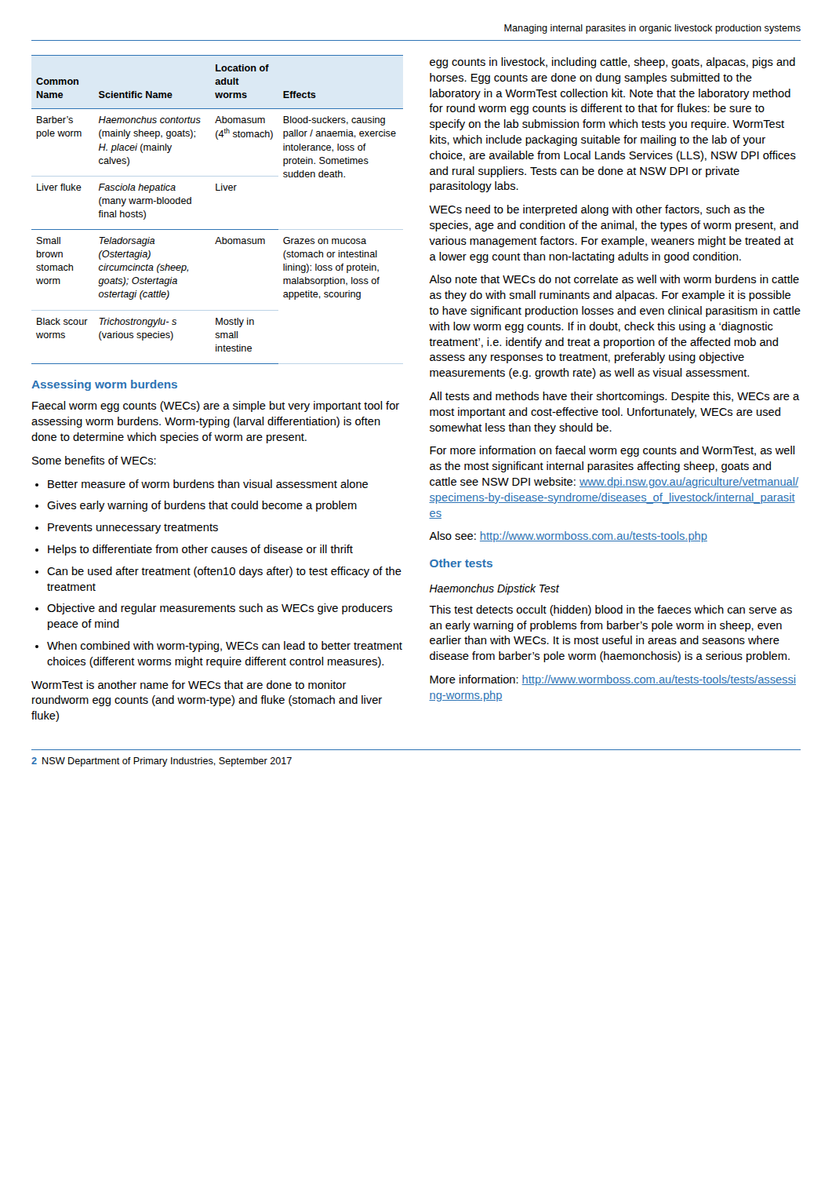Managing internal parasites in organic livestock production systems
| Common Name | Scientific Name | Location of adult worms | Effects |
| --- | --- | --- | --- |
| Barber’s pole worm | Haemonchus contortus (mainly sheep, goats); H. placei (mainly calves) | Abomasum (4 th stomach) | Blood-suckers, causing pallor / anaemia, exercise intolerance, loss of protein. Sometimes sudden death. |
| Liver fluke | Fasciola hepatica (many warm-blooded final hosts) | Liver |
| Small brown stomach worm | Teladorsagia (Ostertagia) circumcincta (sheep, goats); Ostertagia ostertagi (cattle) | Abomasum | Grazes on mucosa (stomach or intestinal lining): loss of protein, malabsorption, loss of appetite, scouring |
| Black scour worms | Trichostrongylu- s (various species) | Mostly in small intestine |
Assessing worm burdens
Faecal worm egg counts (WECs) are a simple but very important tool for assessing worm burdens. Worm-typing (larval differentiation) is often done to determine which species of worm are present.
Some benefits of WECs:
Better measure of worm burdens than visual assessment alone
Gives early warning of burdens that could become a problem
Prevents unnecessary treatments
Helps to differentiate from other causes of disease or ill thrift
Can be used after treatment (often10 days after) to test efficacy of the treatment
Objective and regular measurements such as WECs give producers peace of mind
When combined with worm-typing, WECs can lead to better treatment choices (different worms might require different control measures).
WormTest is another name for WECs that are done to monitor roundworm egg counts (and worm-type) and fluke (stomach and liver fluke)
egg counts in livestock, including cattle, sheep, goats, alpacas, pigs and horses. Egg counts are done on dung samples submitted to the laboratory in a WormTest collection kit. Note that the laboratory method for round worm egg counts is different to that for flukes: be sure to specify on the lab submission form which tests you require. WormTest kits, which include packaging suitable for mailing to the lab of your choice, are available from Local Lands Services (LLS), NSW DPI offices and rural suppliers. Tests can be done at NSW DPI or private parasitology labs.
WECs need to be interpreted along with other factors, such as the species, age and condition of the animal, the types of worm present, and various management factors. For example, weaners might be treated at a lower egg count than non-lactating adults in good condition.
Also note that WECs do not correlate as well with worm burdens in cattle as they do with small ruminants and alpacas. For example it is possible to have significant production losses and even clinical parasitism in cattle with low worm egg counts. If in doubt, check this using a ‘diagnostic treatment’, i.e. identify and treat a proportion of the affected mob and assess any responses to treatment, preferably using objective measurements (e.g. growth rate) as well as visual assessment.
All tests and methods have their shortcomings. Despite this, WECs are a most important and cost-effective tool. Unfortunately, WECs are used somewhat less than they should be.
For more information on faecal worm egg counts and WormTest, as well as the most significant internal parasites affecting sheep, goats and cattle see NSW DPI website: www.dpi.nsw.gov.au/agriculture/vetmanual/specimens-by-disease-syndrome/diseases_of_livestock/internal_parasites
Also see: http://www.wormboss.com.au/tests-tools.php
Other tests
Haemonchus Dipstick Test
This test detects occult (hidden) blood in the faeces which can serve as an early warning of problems from barber’s pole worm in sheep, even earlier than with WECs. It is most useful in areas and seasons where disease from barber’s pole worm (haemonchosis) is a serious problem.
More information: http://www.wormboss.com.au/tests-tools/tests/assessing-worms.php
2 NSW Department of Primary Industries, September 2017